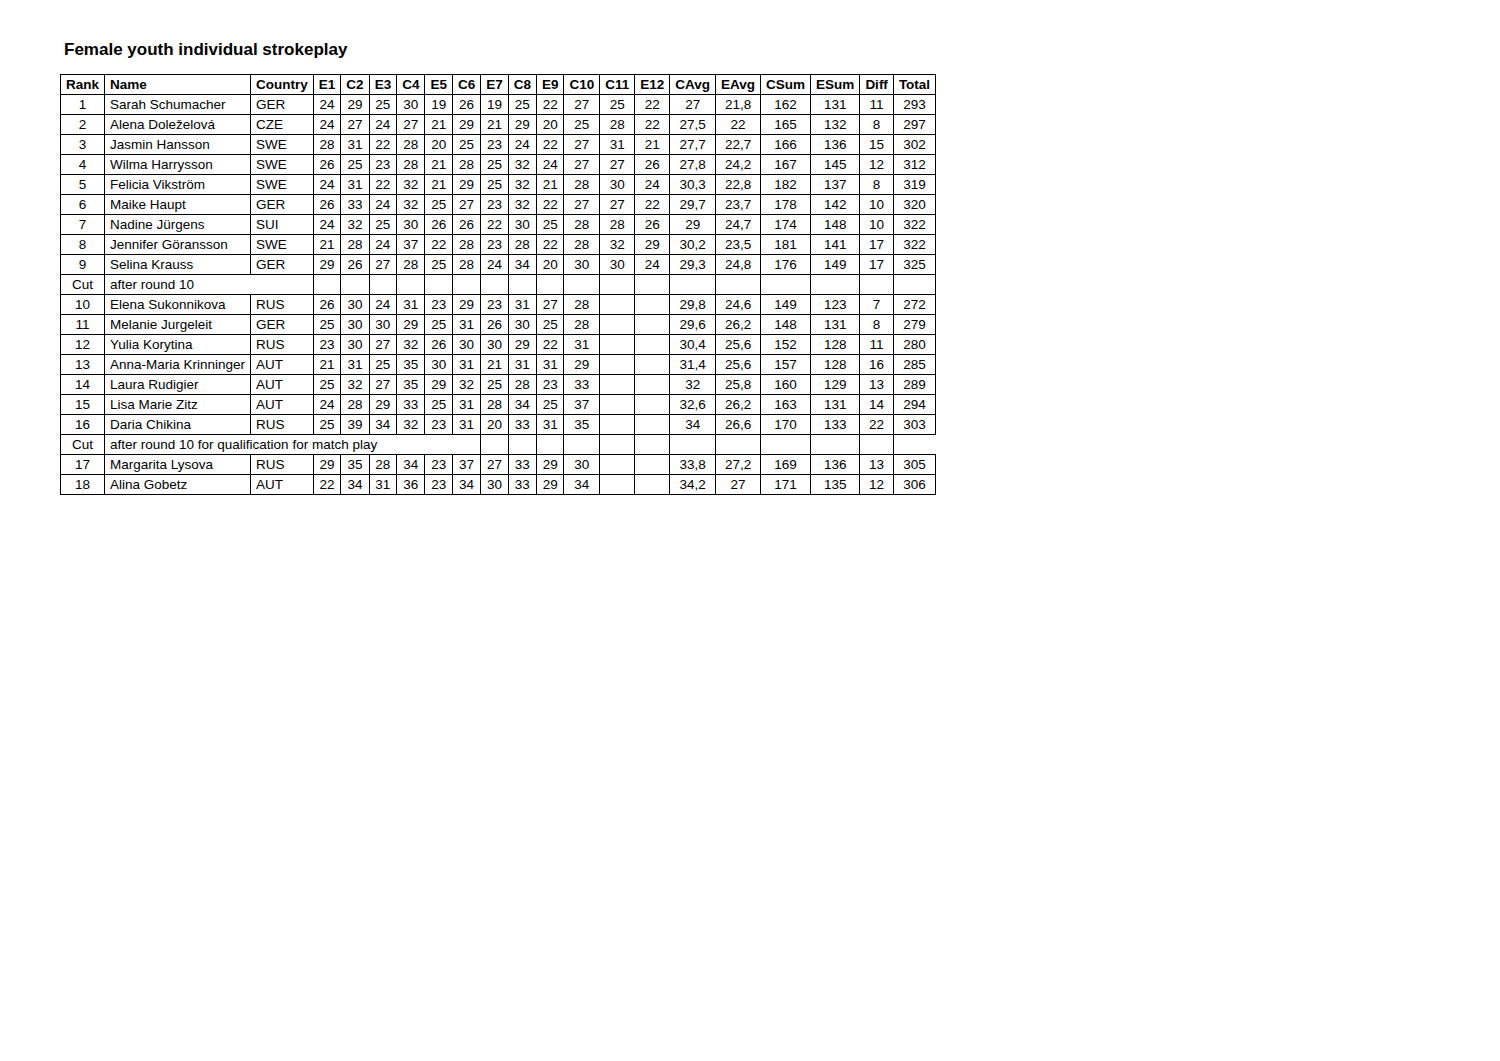Female youth individual strokeplay
| Rank | Name | Country | E1 | C2 | E3 | C4 | E5 | C6 | E7 | C8 | E9 | C10 | C11 | E12 | CAvg | EAvg | CSum | ESum | Diff | Total |
| --- | --- | --- | --- | --- | --- | --- | --- | --- | --- | --- | --- | --- | --- | --- | --- | --- | --- | --- | --- | --- |
| 1 | Sarah Schumacher | GER | 24 | 29 | 25 | 30 | 19 | 26 | 19 | 25 | 22 | 27 | 25 | 22 | 27 | 21,8 | 162 | 131 | 11 | 293 |
| 2 | Alena Doleželová | CZE | 24 | 27 | 24 | 27 | 21 | 29 | 21 | 29 | 20 | 25 | 28 | 22 | 27,5 | 22 | 165 | 132 | 8 | 297 |
| 3 | Jasmin Hansson | SWE | 28 | 31 | 22 | 28 | 20 | 25 | 23 | 24 | 22 | 27 | 31 | 21 | 27,7 | 22,7 | 166 | 136 | 15 | 302 |
| 4 | Wilma Harrysson | SWE | 26 | 25 | 23 | 28 | 21 | 28 | 25 | 32 | 24 | 27 | 27 | 26 | 27,8 | 24,2 | 167 | 145 | 12 | 312 |
| 5 | Felicia Vikström | SWE | 24 | 31 | 22 | 32 | 21 | 29 | 25 | 32 | 21 | 28 | 30 | 24 | 30,3 | 22,8 | 182 | 137 | 8 | 319 |
| 6 | Maike Haupt | GER | 26 | 33 | 24 | 32 | 25 | 27 | 23 | 32 | 22 | 27 | 27 | 22 | 29,7 | 23,7 | 178 | 142 | 10 | 320 |
| 7 | Nadine Jürgens | SUI | 24 | 32 | 25 | 30 | 26 | 26 | 22 | 30 | 25 | 28 | 28 | 26 | 29 | 24,7 | 174 | 148 | 10 | 322 |
| 8 | Jennifer Göransson | SWE | 21 | 28 | 24 | 37 | 22 | 28 | 23 | 28 | 22 | 28 | 32 | 29 | 30,2 | 23,5 | 181 | 141 | 17 | 322 |
| 9 | Selina Krauss | GER | 29 | 26 | 27 | 28 | 25 | 28 | 24 | 34 | 20 | 30 | 30 | 24 | 29,3 | 24,8 | 176 | 149 | 17 | 325 |
| Cut | after round 10 | | | | | | | | | | | | | | | | | | |
| 10 | Elena Sukonnikova | RUS | 26 | 30 | 24 | 31 | 23 | 29 | 23 | 31 | 27 | 28 | | | 29,8 | 24,6 | 149 | 123 | 7 | 272 |
| 11 | Melanie Jurgeleit | GER | 25 | 30 | 30 | 29 | 25 | 31 | 26 | 30 | 25 | 28 | | | 29,6 | 26,2 | 148 | 131 | 8 | 279 |
| 12 | Yulia Korytina | RUS | 23 | 30 | 27 | 32 | 26 | 30 | 30 | 29 | 22 | 31 | | | 30,4 | 25,6 | 152 | 128 | 11 | 280 |
| 13 | Anna-Maria Krinninger | AUT | 21 | 31 | 25 | 35 | 30 | 31 | 21 | 31 | 31 | 29 | | | 31,4 | 25,6 | 157 | 128 | 16 | 285 |
| 14 | Laura Rudigier | AUT | 25 | 32 | 27 | 35 | 29 | 32 | 25 | 28 | 23 | 33 | | | 32 | 25,8 | 160 | 129 | 13 | 289 |
| 15 | Lisa Marie Zitz | AUT | 24 | 28 | 29 | 33 | 25 | 31 | 28 | 34 | 25 | 37 | | | 32,6 | 26,2 | 163 | 131 | 14 | 294 |
| 16 | Daria Chikina | RUS | 25 | 39 | 34 | 32 | 23 | 31 | 20 | 33 | 31 | 35 | | | 34 | 26,6 | 170 | 133 | 22 | 303 |
| Cut | after round 10 for qualification for match play | | | | | | | | | | | |
| 17 | Margarita Lysova | RUS | 29 | 35 | 28 | 34 | 23 | 37 | 27 | 33 | 29 | 30 | | | 33,8 | 27,2 | 169 | 136 | 13 | 305 |
| 18 | Alina Gobetz | AUT | 22 | 34 | 31 | 36 | 23 | 34 | 30 | 33 | 29 | 34 | | | 34,2 | 27 | 171 | 135 | 12 | 306 |